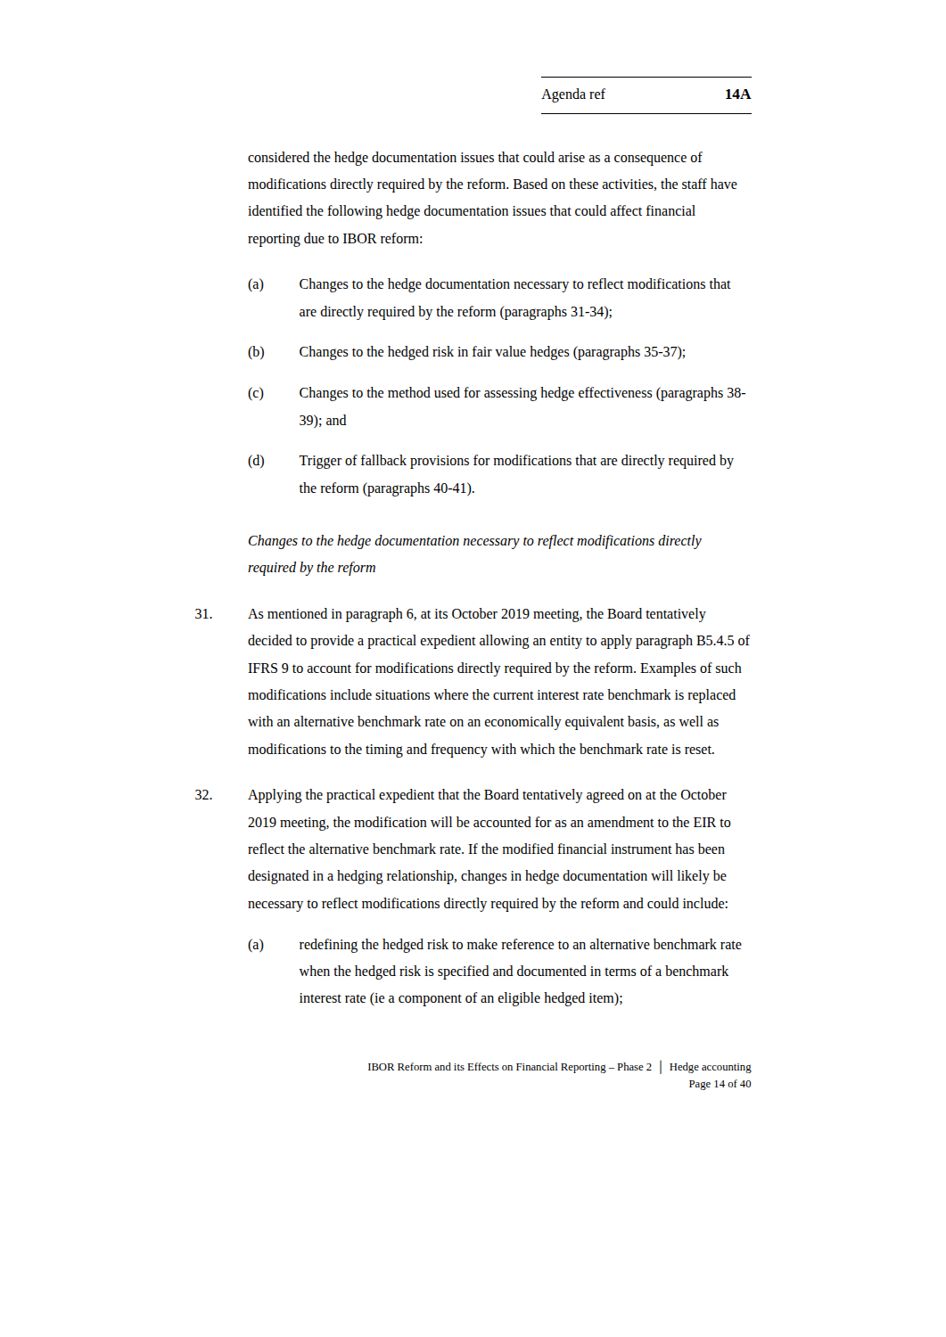Agenda ref 14A
considered the hedge documentation issues that could arise as a consequence of modifications directly required by the reform. Based on these activities, the staff have identified the following hedge documentation issues that could affect financial reporting due to IBOR reform:
(a) Changes to the hedge documentation necessary to reflect modifications that are directly required by the reform (paragraphs 31-34);
(b) Changes to the hedged risk in fair value hedges (paragraphs 35-37);
(c) Changes to the method used for assessing hedge effectiveness (paragraphs 38-39); and
(d) Trigger of fallback provisions for modifications that are directly required by the reform (paragraphs 40-41).
Changes to the hedge documentation necessary to reflect modifications directly required by the reform
31. As mentioned in paragraph 6, at its October 2019 meeting, the Board tentatively decided to provide a practical expedient allowing an entity to apply paragraph B5.4.5 of IFRS 9 to account for modifications directly required by the reform. Examples of such modifications include situations where the current interest rate benchmark is replaced with an alternative benchmark rate on an economically equivalent basis, as well as modifications to the timing and frequency with which the benchmark rate is reset.
32. Applying the practical expedient that the Board tentatively agreed on at the October 2019 meeting, the modification will be accounted for as an amendment to the EIR to reflect the alternative benchmark rate. If the modified financial instrument has been designated in a hedging relationship, changes in hedge documentation will likely be necessary to reflect modifications directly required by the reform and could include:
(a) redefining the hedged risk to make reference to an alternative benchmark rate when the hedged risk is specified and documented in terms of a benchmark interest rate (ie a component of an eligible hedged item);
IBOR Reform and its Effects on Financial Reporting – Phase 2│Hedge accounting
Page 14 of 40